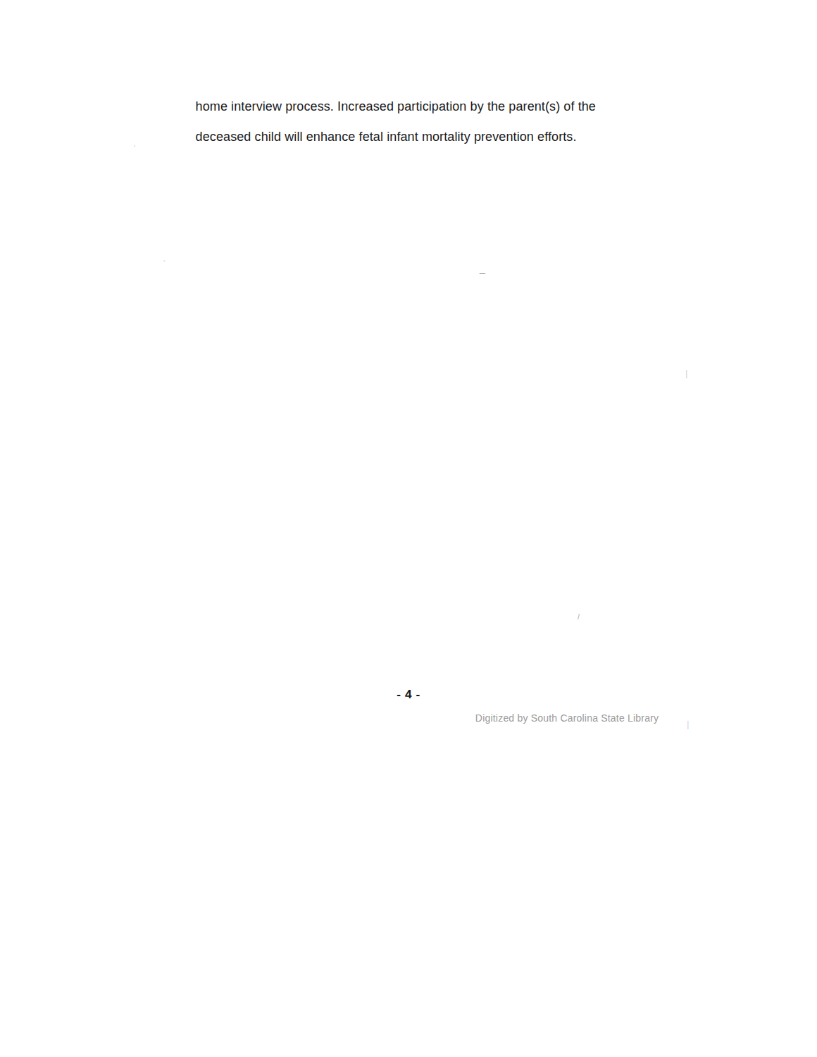. . – / | |
home interview process. Increased participation by the parent(s) of the deceased child will enhance fetal infant mortality prevention efforts.
- 4 -
Digitized by South Carolina State Library